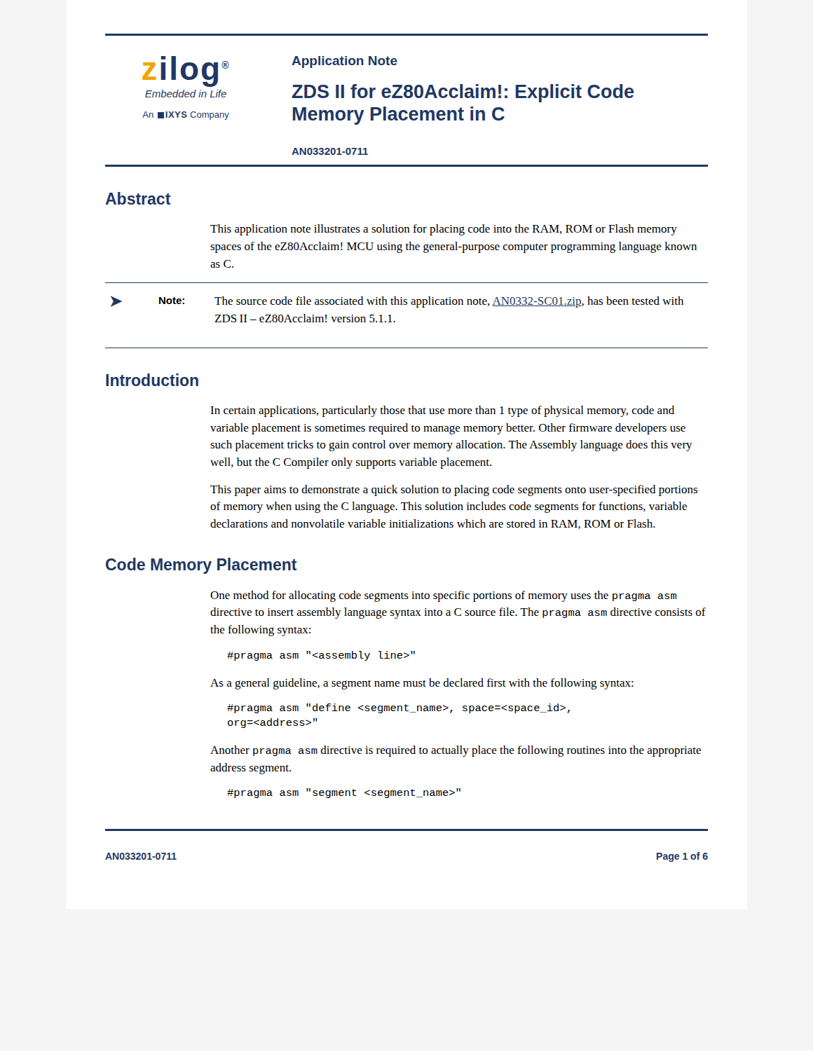zilog®
Embedded in Life
An IXYS Company
Application Note
ZDS II for eZ80Acclaim!: Explicit Code Memory Placement in C
AN033201-0711
Abstract
This application note illustrates a solution for placing code into the RAM, ROM or Flash memory spaces of the eZ80Acclaim! MCU using the general-purpose computer programming language known as C.
➤
Note:
The source code file associated with this application note, AN0332-SC01.zip, has been tested with ZDS II – eZ80Acclaim! version 5.1.1.
Introduction
In certain applications, particularly those that use more than 1 type of physical memory, code and variable placement is sometimes required to manage memory better. Other firmware developers use such placement tricks to gain control over memory allocation. The Assembly language does this very well, but the C Compiler only supports variable placement.
This paper aims to demonstrate a quick solution to placing code segments onto user-specified portions of memory when using the C language. This solution includes code segments for functions, variable declarations and nonvolatile variable initializations which are stored in RAM, ROM or Flash.
Code Memory Placement
One method for allocating code segments into specific portions of memory uses the pragma asm directive to insert assembly language syntax into a C source file. The pragma asm directive consists of the following syntax:
#pragma asm "<assembly line>"
As a general guideline, a segment name must be declared first with the following syntax:
#pragma asm "define <segment_name>, space=<space_id>,
org=<address>"
Another pragma asm directive is required to actually place the following routines into the appropriate address segment.
#pragma asm "segment <segment_name>"
AN033201-0711 Page 1 of 6